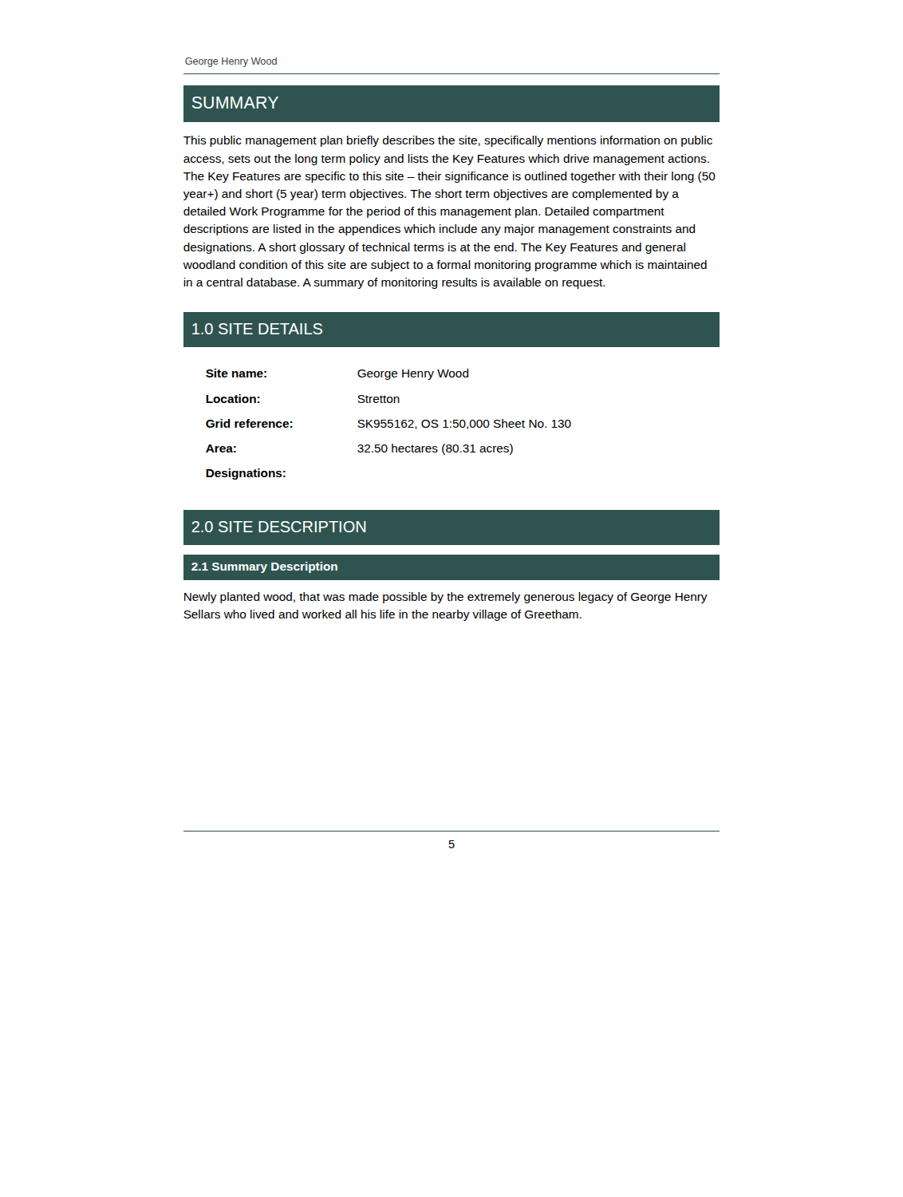George Henry Wood
SUMMARY
This public management plan briefly describes the site, specifically mentions information on public access, sets out the long term policy and lists the Key Features which drive management actions. The Key Features are specific to this site – their significance is outlined together with their long (50 year+) and short (5 year) term objectives. The short term objectives are complemented by a detailed Work Programme for the period of this management plan. Detailed compartment descriptions are listed in the appendices which include any major management constraints and designations. A short glossary of technical terms is at the end. The Key Features and general woodland condition of this site are subject to a formal monitoring programme which is maintained in a central database. A summary of monitoring results is available on request.
1.0 SITE DETAILS
| Site name: | George Henry Wood |
| Location: | Stretton |
| Grid reference: | SK955162, OS 1:50,000 Sheet No. 130 |
| Area: | 32.50 hectares (80.31 acres) |
| Designations: | |
2.0 SITE DESCRIPTION
2.1 Summary Description
Newly planted wood, that was made possible by the extremely generous legacy of George Henry Sellars who lived and worked all his life in the nearby village of Greetham.
5